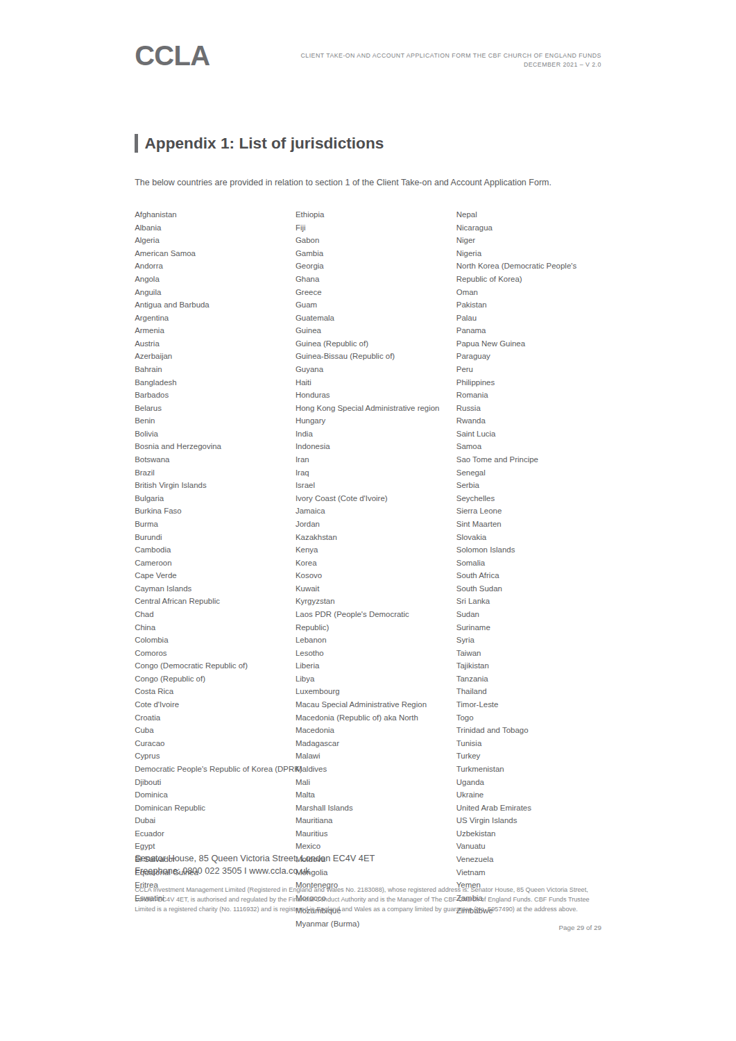CCLA
Client take-on and account application form The CBF Church of England Funds December 2021 – V 2.0
Appendix 1: List of jurisdictions
The below countries are provided in relation to section 1 of the Client Take-on and Account Application Form.
Afghanistan
Albania
Algeria
American Samoa
Andorra
Angola
Anguila
Antigua and Barbuda
Argentina
Armenia
Austria
Azerbaijan
Bahrain
Bangladesh
Barbados
Belarus
Benin
Bolivia
Bosnia and Herzegovina
Botswana
Brazil
British Virgin Islands
Bulgaria
Burkina Faso
Burma
Burundi
Cambodia
Cameroon
Cape Verde
Cayman Islands
Central African Republic
Chad
China
Colombia
Comoros
Congo (Democratic Republic of)
Congo (Republic of)
Costa Rica
Cote d'Ivoire
Croatia
Cuba
Curacao
Cyprus
Democratic People's Republic of Korea (DPRK)
Djibouti
Dominica
Dominican Republic
Dubai
Ecuador
Egypt
El Salvador
Equatorial Guinea
Eritrea
Eswatini
Ethiopia
Fiji
Gabon
Gambia
Georgia
Ghana
Greece
Guam
Guatemala
Guinea
Guinea (Republic of)
Guinea-Bissau (Republic of)
Guyana
Haiti
Honduras
Hong Kong Special Administrative region
Hungary
India
Indonesia
Iran
Iraq
Israel
Ivory Coast (Cote d'Ivoire)
Jamaica
Jordan
Kazakhstan
Kenya
Korea
Kosovo
Kuwait
Kyrgyzstan
Laos PDR (People's Democratic Republic)
Lebanon
Lesotho
Liberia
Libya
Luxembourg
Macau Special Administrative Region
Macedonia (Republic of) aka North Macedonia
Madagascar
Malawi
Maldives
Mali
Malta
Marshall Islands
Mauritiana
Mauritius
Mexico
Moldova
Mongolia
Montenegro
Morocco
Mozambique
Myanmar (Burma)
Nepal
Nicaragua
Niger
Nigeria
North Korea (Democratic People's Republic of Korea)
Oman
Pakistan
Palau
Panama
Papua New Guinea
Paraguay
Peru
Philippines
Romania
Russia
Rwanda
Saint Lucia
Samoa
Sao Tome and Principe
Senegal
Serbia
Seychelles
Sierra Leone
Sint Maarten
Slovakia
Solomon Islands
Somalia
South Africa
South Sudan
Sri Lanka
Sudan
Suriname
Syria
Taiwan
Tajikistan
Tanzania
Thailand
Timor-Leste
Togo
Trinidad and Tobago
Tunisia
Turkey
Turkmenistan
Uganda
Ukraine
United Arab Emirates
US Virgin Islands
Uzbekistan
Vanuatu
Venezuela
Vietnam
Yemen
Zambia
Zimbabwe
Senator House, 85 Queen Victoria Street, London EC4V 4ET
Freephone: 0800 022 3505 I www.ccla.co.uk
CCLA Investment Management Limited (Registered in England and Wales No. 2183088), whose registered address is: Senator House, 85 Queen Victoria Street, London EC4V 4ET, is authorised and regulated by the Financial Conduct Authority and is the Manager of The CBF Church of England Funds. CBF Funds Trustee Limited is a registered charity (No. 1116932) and is registered in England and Wales as a company limited by guarantee (No. 5957490) at the address above.
Page 29 of 29